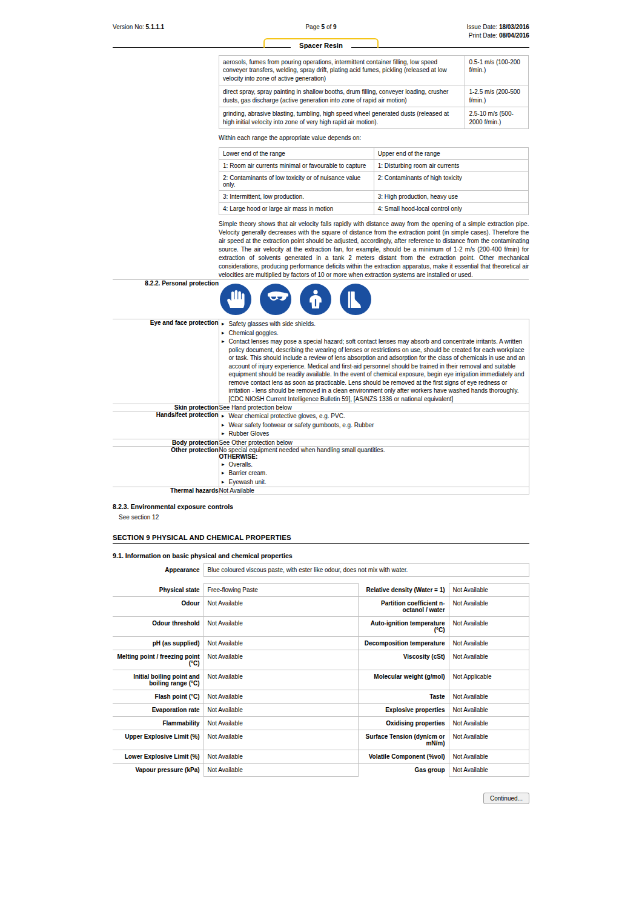Version No: 5.1.1.1
Page 5 of 9
Issue Date: 18/03/2016
Print Date: 08/04/2016
Spacer Resin
| | / aerosols, fumes from pouring operations, intermittent container filling, low speed conveyer transfers, welding, spray drift, plating acid fumes, pickling (released at low velocity into zone of active generation) / 0.5-1 m/s (100-200 f/min.) / / direct spray, spray painting in shallow booths, drum filling, conveyer loading, crusher dusts, gas discharge (active generation into zone of rapid air motion) / 1-2.5 m/s (200-500 f/min.) / / grinding, abrasive blasting, tumbling, high speed wheel generated dusts (released at high initial velocity into zone of very high rapid air motion). / 2.5-10 m/s (500-2000 f/min.) / Within each range the appropriate value depends on: / Lower end of the range / Upper end of the range / / 1: Room air currents minimal or favourable to capture / 1: Disturbing room air currents / / 2: Contaminants of low toxicity or of nuisance value only. / 2: Contaminants of high toxicity / / 3: Intermittent, low production. / 3: High production, heavy use / / 4: Large hood or large air mass in motion / 4: Small hood-local control only / Simple theory shows that air velocity falls rapidly with distance away from the opening of a simple extraction pipe. Velocity generally decreases with the square of distance from the extraction point (in simple cases). Therefore the air speed at the extraction point should be adjusted, accordingly, after reference to distance from the contaminating source. The air velocity at the extraction fan, for example, should be a minimum of 1-2 m/s (200-400 f/min) for extraction of solvents generated in a tank 2 meters distant from the extraction point. Other mechanical considerations, producing performance deficits within the extraction apparatus, make it essential that theoretical air velocities are multiplied by factors of 10 or more when extraction systems are installed or used. |
| 8.2.2. Personal protection | |
| Eye and face protection | Safety glasses with side shields. Chemical goggles. Contact lenses may pose a special hazard; soft contact lenses may absorb and concentrate irritants. A written policy document, describing the wearing of lenses or restrictions on use, should be created for each workplace or task. This should include a review of lens absorption and adsorption for the class of chemicals in use and an account of injury experience. Medical and first-aid personnel should be trained in their removal and suitable equipment should be readily available. In the event of chemical exposure, begin eye irrigation immediately and remove contact lens as soon as practicable. Lens should be removed at the first signs of eye redness or irritation - lens should be removed in a clean environment only after workers have washed hands thoroughly. [CDC NIOSH Current Intelligence Bulletin 59], [AS/NZS 1336 or national equivalent] |
| Skin protection | See Hand protection below |
| Hands/feet protection | Wear chemical protective gloves, e.g. PVC. Wear safety footwear or safety gumboots, e.g. Rubber Rubber Gloves |
| Body protection | See Other protection below |
| Other protection | No special equipment needed when handling small quantities. OTHERWISE: Overalls. Barrier cream. Eyewash unit. |
| Thermal hazards | Not Available |
8.2.3. Environmental exposure controls
See section 12
SECTION 9 PHYSICAL AND CHEMICAL PROPERTIES
9.1. Information on basic physical and chemical properties
| Appearance | Blue coloured viscous paste, with ester like odour, does not mix with water. |
| Physical state | Free-flowing Paste | Relative density (Water = 1) | Not Available |
| Odour | Not Available | Partition coefficient n-octanol / water | Not Available |
| Odour threshold | Not Available | Auto-ignition temperature (°C) | Not Available |
| pH (as supplied) | Not Available | Decomposition temperature | Not Available |
| Melting point / freezing point (°C) | Not Available | Viscosity (cSt) | Not Available |
| Initial boiling point and boiling range (°C) | Not Available | Molecular weight (g/mol) | Not Applicable |
| Flash point (°C) | Not Available | Taste | Not Available |
| Evaporation rate | Not Available | Explosive properties | Not Available |
| Flammability | Not Available | Oxidising properties | Not Available |
| Upper Explosive Limit (%) | Not Available | Surface Tension (dyn/cm or mN/m) | Not Available |
| Lower Explosive Limit (%) | Not Available | Volatile Component (%vol) | Not Available |
| Vapour pressure (kPa) | Not Available | Gas group | Not Available |
Continued...